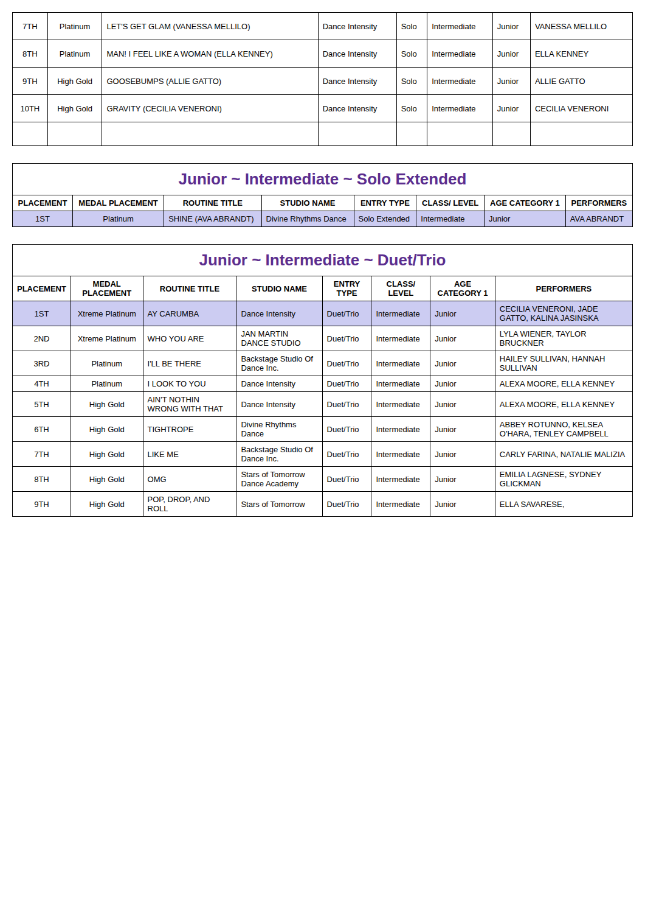| 7TH | Platinum | LET'S GET GLAM (VANESSA MELLILO) | Dance Intensity | Solo | Intermediate | Junior | VANESSA MELLILO |
| 8TH | Platinum | MAN! I FEEL LIKE A WOMAN (ELLA KENNEY) | Dance Intensity | Solo | Intermediate | Junior | ELLA KENNEY |
| 9TH | High Gold | GOOSEBUMPS (ALLIE GATTO) | Dance Intensity | Solo | Intermediate | Junior | ALLIE GATTO |
| 10TH | High Gold | GRAVITY (CECILIA VENERONI) | Dance Intensity | Solo | Intermediate | Junior | CECILIA VENERONI |
| Junior ~ Intermediate ~ Solo Extended |
| PLACEMENT | MEDAL PLACEMENT | ROUTINE TITLE | STUDIO NAME | ENTRY TYPE | CLASS/ LEVEL | AGE CATEGORY 1 | PERFORMERS |
| 1ST | Platinum | SHINE (AVA ABRANDT) | Divine Rhythms Dance | Solo Extended | Intermediate | Junior | AVA ABRANDT |
| Junior ~ Intermediate ~ Duet/Trio |
| PLACEMENT | MEDAL PLACEMENT | ROUTINE TITLE | STUDIO NAME | ENTRY TYPE | CLASS/ LEVEL | AGE CATEGORY 1 | PERFORMERS |
| 1ST | Xtreme Platinum | AY CARUMBA | Dance Intensity | Duet/Trio | Intermediate | Junior | CECILIA VENERONI, JADE GATTO, KALINA JASINSKA |
| 2ND | Xtreme Platinum | WHO YOU ARE | JAN MARTIN DANCE STUDIO | Duet/Trio | Intermediate | Junior | LYLA WIENER, TAYLOR BRUCKNER |
| 3RD | Platinum | I'LL BE THERE | Backstage Studio Of Dance Inc. | Duet/Trio | Intermediate | Junior | HAILEY SULLIVAN, HANNAH SULLIVAN |
| 4TH | Platinum | I LOOK TO YOU | Dance Intensity | Duet/Trio | Intermediate | Junior | ALEXA MOORE, ELLA KENNEY |
| 5TH | High Gold | AIN'T NOTHIN WRONG WITH THAT | Dance Intensity | Duet/Trio | Intermediate | Junior | ALEXA MOORE, ELLA KENNEY |
| 6TH | High Gold | TIGHTROPE | Divine Rhythms Dance | Duet/Trio | Intermediate | Junior | ABBEY ROTUNNO, KELSEA O'HARA, TENLEY CAMPBELL |
| 7TH | High Gold | LIKE ME | Backstage Studio Of Dance Inc. | Duet/Trio | Intermediate | Junior | CARLY FARINA, NATALIE MALIZIA |
| 8TH | High Gold | OMG | Stars of Tomorrow Dance Academy | Duet/Trio | Intermediate | Junior | EMILIA LAGNESE, SYDNEY GLICKMAN |
| 9TH | High Gold | POP, DROP, AND ROLL | Stars of Tomorrow | Duet/Trio | Intermediate | Junior | ELLA SAVARESE, |